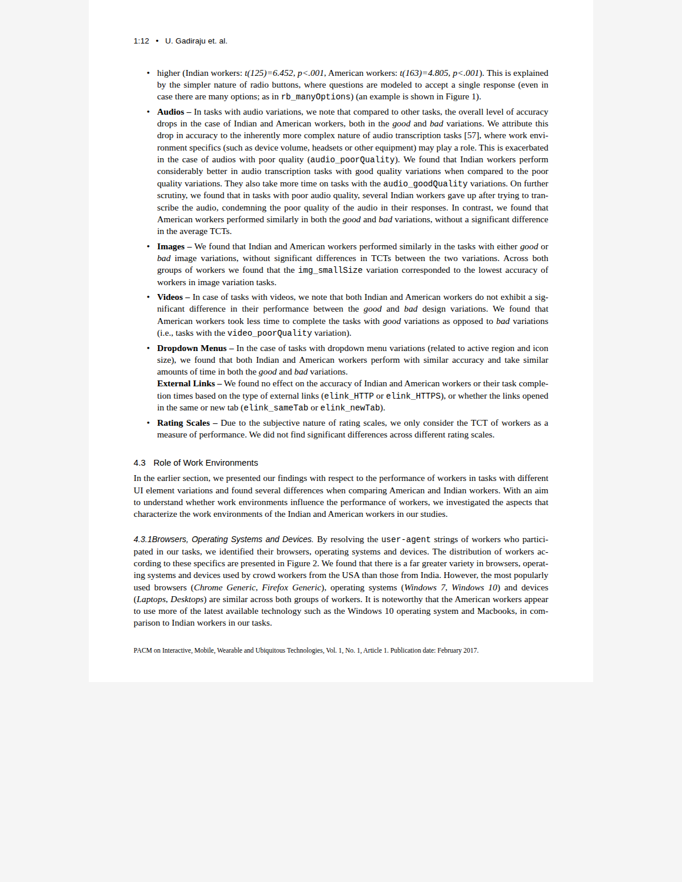1:12 • U. Gadiraju et. al.
higher (Indian workers: t(125)=6.452, p<.001, American workers: t(163)=4.805, p<.001). This is explained by the simpler nature of radio buttons, where questions are modeled to accept a single response (even in case there are many options; as in rb_manyOptions) (an example is shown in Figure 1).
Audios – In tasks with audio variations, we note that compared to other tasks, the overall level of accuracy drops in the case of Indian and American workers, both in the good and bad variations. We attribute this drop in accuracy to the inherently more complex nature of audio transcription tasks [57], where work environment specifics (such as device volume, headsets or other equipment) may play a role. This is exacerbated in the case of audios with poor quality (audio_poorQuality). We found that Indian workers perform considerably better in audio transcription tasks with good quality variations when compared to the poor quality variations. They also take more time on tasks with the audio_goodQuality variations. On further scrutiny, we found that in tasks with poor audio quality, several Indian workers gave up after trying to transcribe the audio, condemning the poor quality of the audio in their responses. In contrast, we found that American workers performed similarly in both the good and bad variations, without a significant difference in the average TCTs.
Images – We found that Indian and American workers performed similarly in the tasks with either good or bad image variations, without significant differences in TCTs between the two variations. Across both groups of workers we found that the img_smallSize variation corresponded to the lowest accuracy of workers in image variation tasks.
Videos – In case of tasks with videos, we note that both Indian and American workers do not exhibit a significant difference in their performance between the good and bad design variations. We found that American workers took less time to complete the tasks with good variations as opposed to bad variations (i.e., tasks with the video_poorQuality variation).
Dropdown Menus – In the case of tasks with dropdown menu variations (related to active region and icon size), we found that both Indian and American workers perform with similar accuracy and take similar amounts of time in both the good and bad variations.
External Links – We found no effect on the accuracy of Indian and American workers or their task completion times based on the type of external links (elink_HTTP or elink_HTTPS), or whether the links opened in the same or new tab (elink_sameTab or elink_newTab).
Rating Scales – Due to the subjective nature of rating scales, we only consider the TCT of workers as a measure of performance. We did not find significant differences across different rating scales.
4.3 Role of Work Environments
In the earlier section, we presented our findings with respect to the performance of workers in tasks with different UI element variations and found several differences when comparing American and Indian workers. With an aim to understand whether work environments influence the performance of workers, we investigated the aspects that characterize the work environments of the Indian and American workers in our studies.
4.3.1 Browsers, Operating Systems and Devices.
By resolving the user-agent strings of workers who participated in our tasks, we identified their browsers, operating systems and devices. The distribution of workers according to these specifics are presented in Figure 2. We found that there is a far greater variety in browsers, operating systems and devices used by crowd workers from the USA than those from India. However, the most popularly used browsers (Chrome Generic, Firefox Generic), operating systems (Windows 7, Windows 10) and devices (Laptops, Desktops) are similar across both groups of workers. It is noteworthy that the American workers appear to use more of the latest available technology such as the Windows 10 operating system and Macbooks, in comparison to Indian workers in our tasks.
PACM on Interactive, Mobile, Wearable and Ubiquitous Technologies, Vol. 1, No. 1, Article 1. Publication date: February 2017.